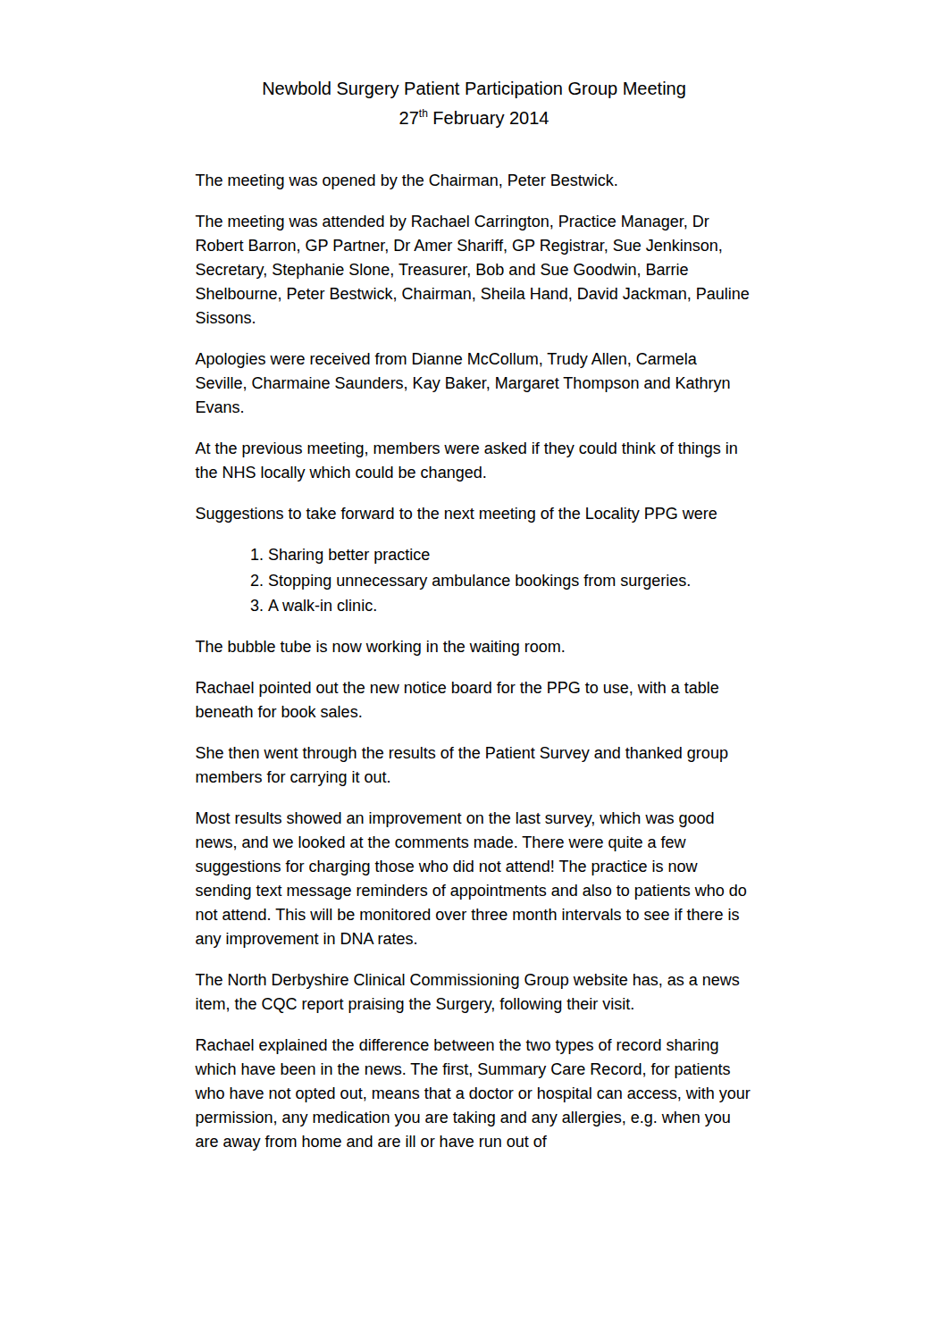Newbold Surgery Patient Participation Group Meeting
27th February 2014
The meeting was opened by the Chairman, Peter Bestwick.
The meeting was attended by Rachael Carrington, Practice Manager, Dr Robert Barron, GP Partner, Dr Amer Shariff, GP Registrar, Sue Jenkinson, Secretary, Stephanie Slone, Treasurer, Bob and Sue Goodwin, Barrie Shelbourne, Peter Bestwick, Chairman, Sheila Hand, David Jackman, Pauline Sissons.
Apologies were received from Dianne McCollum, Trudy Allen, Carmela Seville, Charmaine Saunders, Kay Baker, Margaret Thompson and Kathryn Evans.
At the previous meeting, members were asked if they could think of things in the NHS locally which could be changed.
Suggestions to take forward to the next meeting of the Locality PPG were
Sharing better practice
Stopping unnecessary ambulance bookings from surgeries.
A walk-in clinic.
The bubble tube is now working in the waiting room.
Rachael pointed out the new notice board for the PPG to use, with a table beneath for book sales.
She then went through the results of the Patient Survey and thanked group members for carrying it out.
Most results showed an improvement on the last survey, which was good news, and we looked at the comments made. There were quite a few suggestions for charging those who did not attend! The practice is now sending text message reminders of appointments and also to patients who do not attend. This will be monitored over three month intervals to see if there is any improvement in DNA rates.
The North Derbyshire Clinical Commissioning Group website has, as a news item, the CQC report praising the Surgery, following their visit.
Rachael explained the difference between the two types of record sharing which have been in the news. The first, Summary Care Record, for patients who have not opted out, means that a doctor or hospital can access, with your permission, any medication you are taking and any allergies, e.g. when you are away from home and are ill or have run out of